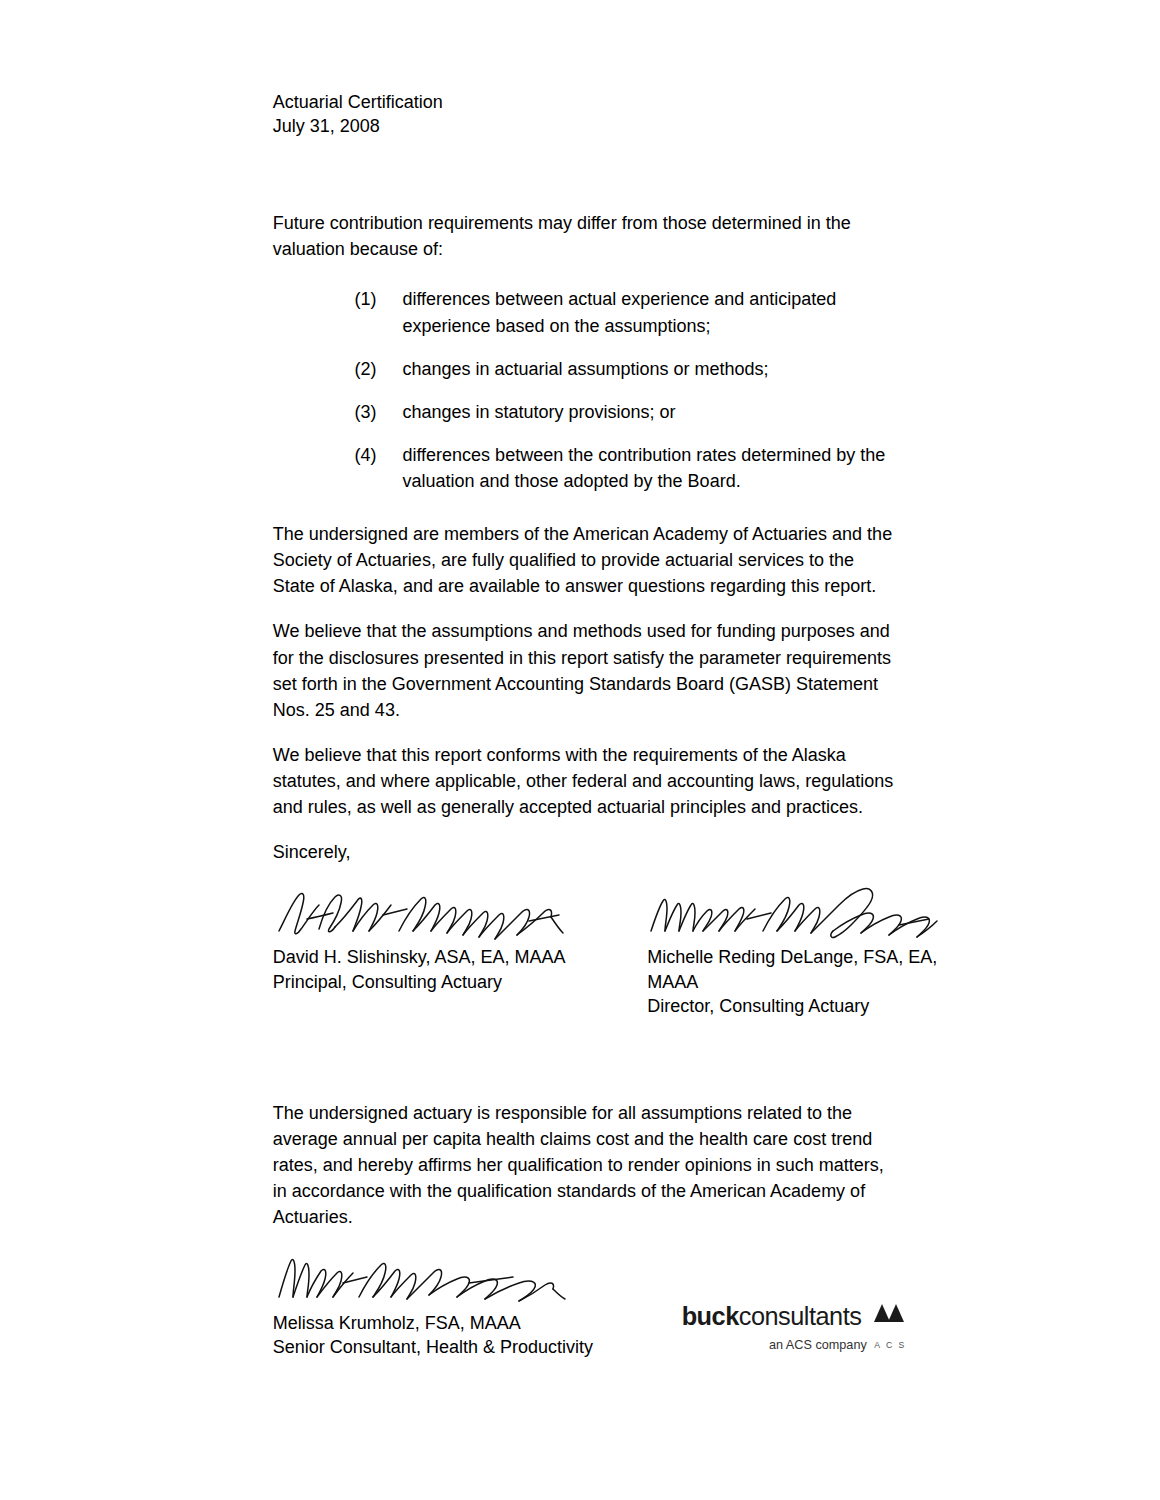Actuarial Certification
July 31, 2008
Future contribution requirements may differ from those determined in the valuation because of:
(1) differences between actual experience and anticipated experience based on the assumptions;
(2) changes in actuarial assumptions or methods;
(3) changes in statutory provisions; or
(4) differences between the contribution rates determined by the valuation and those adopted by the Board.
The undersigned are members of the American Academy of Actuaries and the Society of Actuaries, are fully qualified to provide actuarial services to the State of Alaska, and are available to answer questions regarding this report.
We believe that the assumptions and methods used for funding purposes and for the disclosures presented in this report satisfy the parameter requirements set forth in the Government Accounting Standards Board (GASB) Statement Nos. 25 and 43.
We believe that this report conforms with the requirements of the Alaska statutes, and where applicable, other federal and accounting laws, regulations and rules, as well as generally accepted actuarial principles and practices.
Sincerely,
David H. Slishinsky, ASA, EA, MAAA
Principal, Consulting Actuary
Michelle Reding DeLange, FSA, EA, MAAA
Director, Consulting Actuary
The undersigned actuary is responsible for all assumptions related to the average annual per capita health claims cost and the health care cost trend rates, and hereby affirms her qualification to render opinions in such matters, in accordance with the qualification standards of the American Academy of Actuaries.
Melissa Krumholz, FSA, MAAA
Senior Consultant, Health & Productivity
buckconsultants
an ACS company A C S